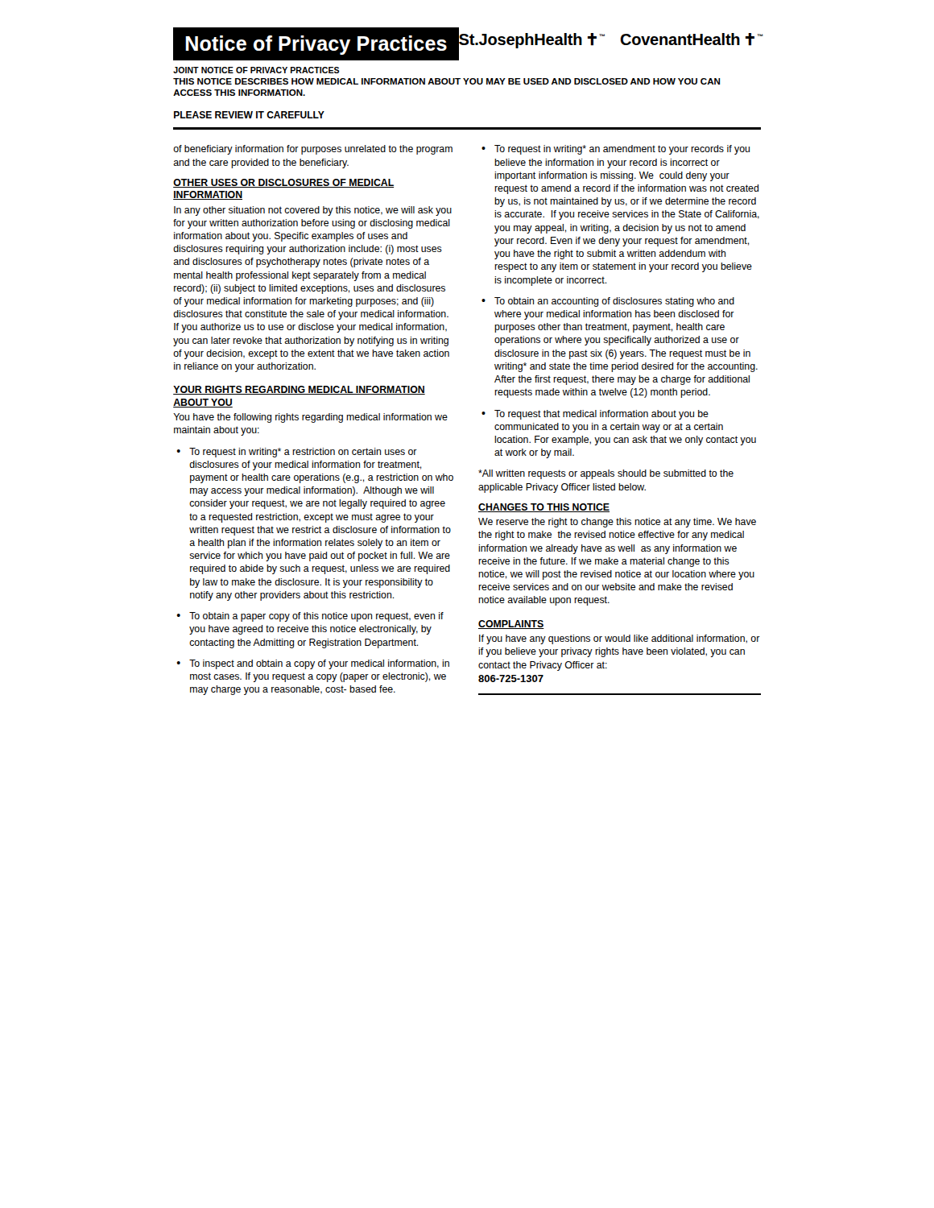Notice of Privacy Practices
St.JosephHealth✝™ CovenantHealth✝™
JOINT NOTICE OF PRIVACY PRACTICES
THIS NOTICE DESCRIBES HOW MEDICAL INFORMATION ABOUT YOU MAY BE USED AND DISCLOSED AND HOW YOU CAN ACCESS THIS INFORMATION.
PLEASE REVIEW IT CAREFULLY
of beneficiary information for purposes unrelated to the program and the care provided to the beneficiary.
OTHER USES OR DISCLOSURES OF MEDICAL INFORMATION
In any other situation not covered by this notice, we will ask you for your written authorization before using or disclosing medical information about you. Specific examples of uses and disclosures requiring your authorization include: (i) most uses and disclosures of psychotherapy notes (private notes of a mental health professional kept separately from a medical record); (ii) subject to limited exceptions, uses and disclosures of your medical information for marketing purposes; and (iii) disclosures that constitute the sale of your medical information. If you authorize us to use or disclose your medical information, you can later revoke that authorization by notifying us in writing of your decision, except to the extent that we have taken action in reliance on your authorization.
YOUR RIGHTS REGARDING MEDICAL INFORMATION ABOUT YOU
You have the following rights regarding medical information we maintain about you:
To request in writing* a restriction on certain uses or disclosures of your medical information for treatment, payment or health care operations (e.g., a restriction on who may access your medical information). Although we will consider your request, we are not legally required to agree to a requested restriction, except we must agree to your written request that we restrict a disclosure of information to a health plan if the information relates solely to an item or service for which you have paid out of pocket in full. We are required to abide by such a request, unless we are required by law to make the disclosure. It is your responsibility to notify any other providers about this restriction.
To obtain a paper copy of this notice upon request, even if you have agreed to receive this notice electronically, by contacting the Admitting or Registration Department.
To inspect and obtain a copy of your medical information, in most cases. If you request a copy (paper or electronic), we may charge you a reasonable, cost- based fee.
To request in writing* an amendment to your records if you believe the information in your record is incorrect or important information is missing. We could deny your request to amend a record if the information was not created by us, is not maintained by us, or if we determine the record is accurate. If you receive services in the State of California, you may appeal, in writing, a decision by us not to amend your record. Even if we deny your request for amendment, you have the right to submit a written addendum with respect to any item or statement in your record you believe is incomplete or incorrect.
To obtain an accounting of disclosures stating who and where your medical information has been disclosed for purposes other than treatment, payment, health care operations or where you specifically authorized a use or disclosure in the past six (6) years. The request must be in writing* and state the time period desired for the accounting. After the first request, there may be a charge for additional requests made within a twelve (12) month period.
To request that medical information about you be communicated to you in a certain way or at a certain location. For example, you can ask that we only contact you at work or by mail.
*All written requests or appeals should be submitted to the applicable Privacy Officer listed below.
CHANGES TO THIS NOTICE
We reserve the right to change this notice at any time. We have the right to make the revised notice effective for any medical information we already have as well as any information we receive in the future. If we make a material change to this notice, we will post the revised notice at our location where you receive services and on our website and make the revised notice available upon request.
COMPLAINTS
If you have any questions or would like additional information, or if you believe your privacy rights have been violated, you can contact the Privacy Officer at:
806-725-1307